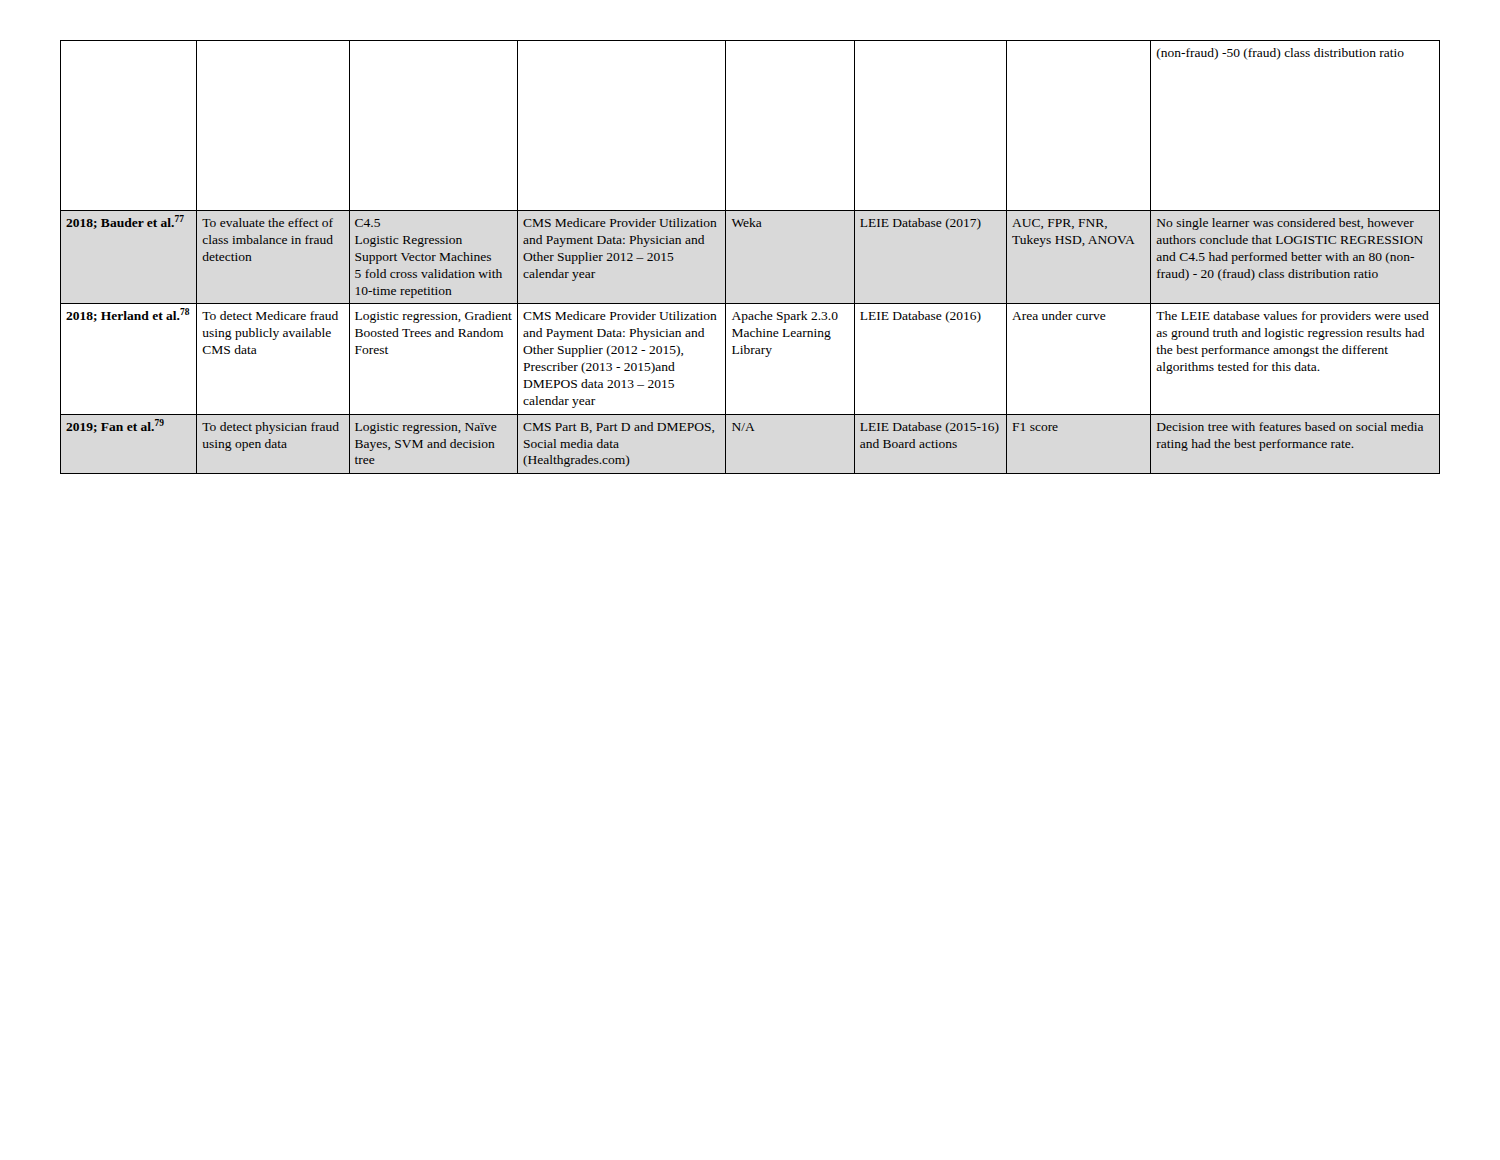| | | | | | | | (non-fraud) -50 (fraud) class distribution ratio |
| 2018; Bauder et al. 77 | To evaluate the effect of class imbalance in fraud detection | C4.5 Logistic Regression Support Vector Machines 5 fold cross validation with 10-time repetition | CMS Medicare Provider Utilization and Payment Data: Physician and Other Supplier 2012 – 2015 calendar year | Weka | LEIE Database (2017) | AUC, FPR, FNR, Tukeys HSD, ANOVA | No single learner was considered best, however authors conclude that LOGISTIC REGRESSION and C4.5 had performed better with an 80 (non-fraud) - 20 (fraud) class distribution ratio |
| 2018; Herland et al. 78 | To detect Medicare fraud using publicly available CMS data | Logistic regression, Gradient Boosted Trees and Random Forest | CMS Medicare Provider Utilization and Payment Data: Physician and Other Supplier (2012 - 2015), Prescriber (2013 - 2015)and DMEPOS data 2013 – 2015 calendar year | Apache Spark 2.3.0 Machine Learning Library | LEIE Database (2016) | Area under curve | The LEIE database values for providers were used as ground truth and logistic regression results had the best performance amongst the different algorithms tested for this data. |
| 2019; Fan et al. 79 | To detect physician fraud using open data | Logistic regression, Naïve Bayes, SVM and decision tree | CMS Part B, Part D and DMEPOS, Social media data (Healthgrades.com) | N/A | LEIE Database (2015-16) and Board actions | F1 score | Decision tree with features based on social media rating had the best performance rate. |